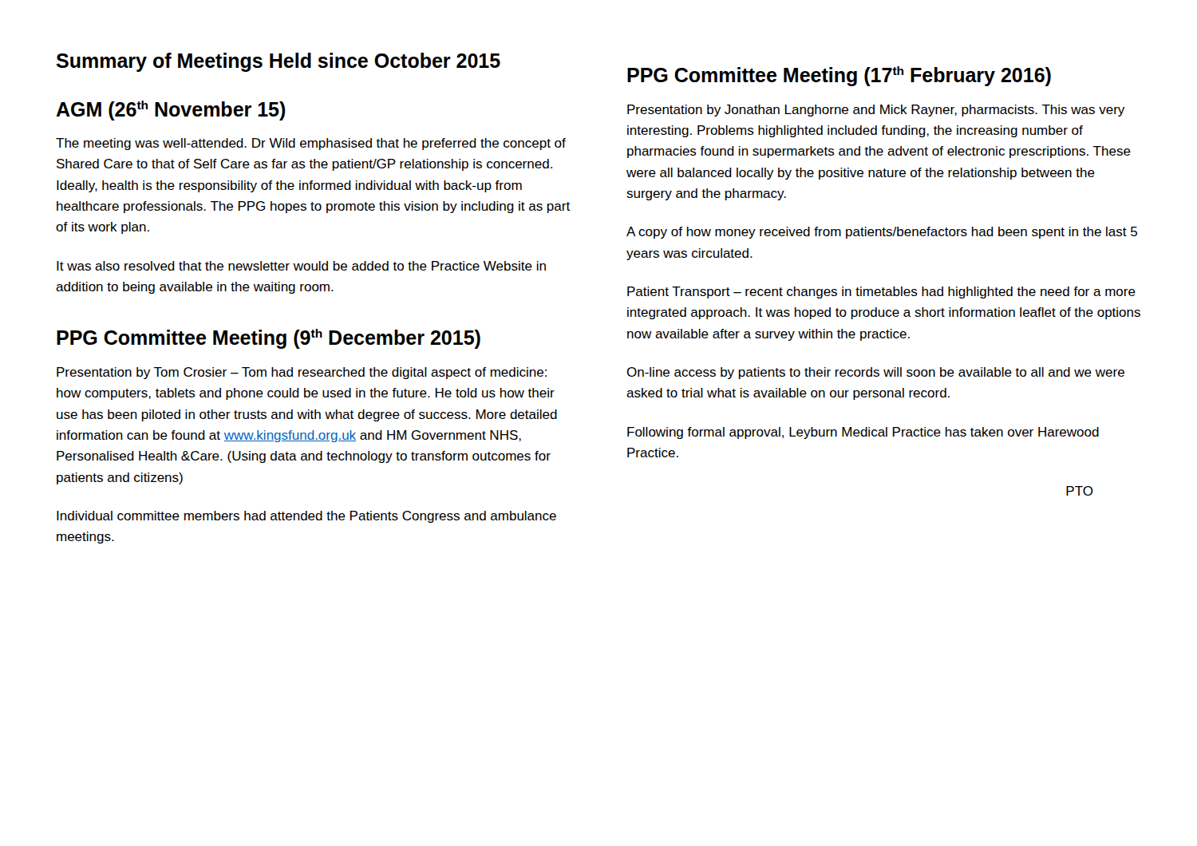Summary of Meetings Held since October 2015
AGM (26th November 15)
The meeting was well-attended. Dr Wild emphasised that he preferred the concept of Shared Care to that of Self Care as far as the patient/GP relationship is concerned. Ideally, health is the responsibility of the informed individual with back-up from healthcare professionals. The PPG hopes to promote this vision by including it as part of its work plan.
It was also resolved that the newsletter would be added to the Practice Website in addition to being available in the waiting room.
PPG Committee Meeting (9th December 2015)
Presentation by Tom Crosier – Tom had researched the digital aspect of medicine: how computers, tablets and phone could be used in the future. He told us how their use has been piloted in other trusts and with what degree of success. More detailed information can be found at www.kingsfund.org.uk and HM Government NHS, Personalised Health &Care. (Using data and technology to transform outcomes for patients and citizens)
Individual committee members had attended the Patients Congress and ambulance meetings.
PPG Committee Meeting (17th February 2016)
Presentation by Jonathan Langhorne and Mick Rayner, pharmacists. This was very interesting. Problems highlighted included funding, the increasing number of pharmacies found in supermarkets and the advent of electronic prescriptions. These were all balanced locally by the positive nature of the relationship between the surgery and the pharmacy.
A copy of how money received from patients/benefactors had been spent in the last 5 years was circulated.
Patient Transport – recent changes in timetables had highlighted the need for a more integrated approach. It was hoped to produce a short information leaflet of the options now available after a survey within the practice.
On-line access by patients to their records will soon be available to all and we were asked to trial what is available on our personal record.
Following formal approval, Leyburn Medical Practice has taken over Harewood Practice.
PTO